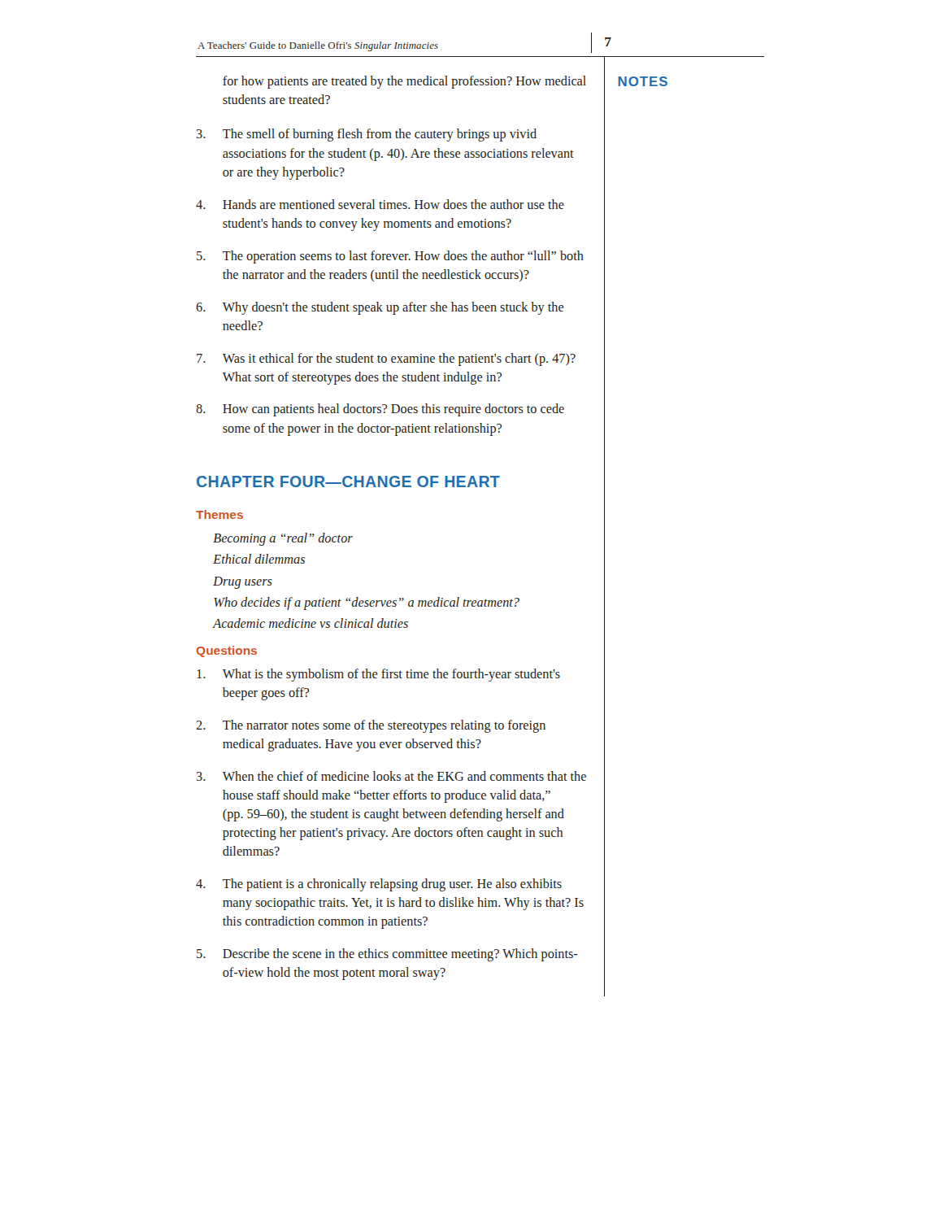A Teachers' Guide to Danielle Ofri's Singular Intimacies
7
for how patients are treated by the medical profession? How medical students are treated?
3. The smell of burning flesh from the cautery brings up vivid associations for the student (p. 40). Are these associations relevant or are they hyperbolic?
4. Hands are mentioned several times. How does the author use the student's hands to convey key moments and emotions?
5. The operation seems to last forever. How does the author “lull” both the narrator and the readers (until the needlestick occurs)?
6. Why doesn't the student speak up after she has been stuck by the needle?
7. Was it ethical for the student to examine the patient's chart (p. 47)? What sort of stereotypes does the student indulge in?
8. How can patients heal doctors? Does this require doctors to cede some of the power in the doctor-patient relationship?
Chapter Four—Change of Heart
Themes
Becoming a “real” doctor
Ethical dilemmas
Drug users
Who decides if a patient “deserves” a medical treatment?
Academic medicine vs clinical duties
Questions
1. What is the symbolism of the first time the fourth-year student's beeper goes off?
2. The narrator notes some of the stereotypes relating to foreign medical graduates. Have you ever observed this?
3. When the chief of medicine looks at the EKG and comments that the house staff should make “better efforts to produce valid data,” (pp. 59–60), the student is caught between defending herself and protecting her patient's privacy. Are doctors often caught in such dilemmas?
4. The patient is a chronically relapsing drug user. He also exhibits many sociopathic traits. Yet, it is hard to dislike him. Why is that? Is this contradiction common in patients?
5. Describe the scene in the ethics committee meeting? Which points-of-view hold the most potent moral sway?
NOTES